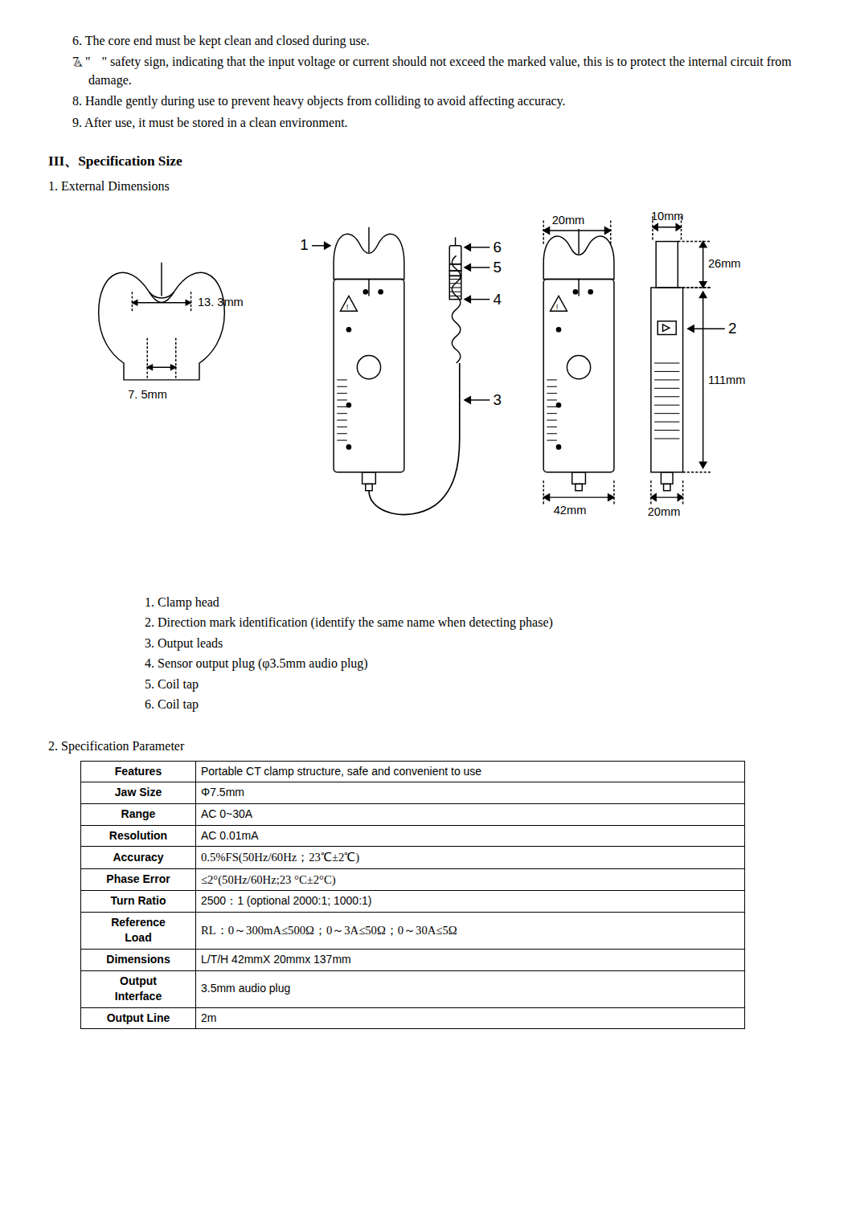6. The core end must be kept clean and closed during use.
7. " " safety sign, indicating that the input voltage or current should not exceed the marked value, this is to protect the internal circuit from damage.
8. Handle gently during use to prevent heavy objects from colliding to avoid affecting accuracy.
9. After use, it must be stored in a clean environment.
III、Specification Size
1. External Dimensions
13. 3mm 7. 5mm ! 1 6 5 4 3 20mm ! 42mm 10mm 26mm 2 111mm 20mm
1. Clamp head
2. Direction mark identification (identify the same name when detecting phase)
3. Output leads
4. Sensor output plug (φ3.5mm audio plug)
5. Coil tap
6. Coil tap
2. Specification Parameter
| Features | Portable CT clamp structure, safe and convenient to use |
| Jaw Size | Φ7.5mm |
| Range | AC 0~30A |
| Resolution | AC 0.01mA |
| Accuracy | 0.5%FS(50Hz/60Hz；23℃±2℃) |
| Phase Error | ≤2°(50Hz/60Hz;23 °C±2°C) |
| Turn Ratio | 2500：1 (optional 2000:1; 1000:1) |
| Reference Load | RL：0～300mA≤500Ω；0～3A≤50Ω；0～30A≤5Ω |
| Dimensions | L/T/H 42mmX 20mmx 137mm |
| Output Interface | 3.5mm audio plug |
| Output Line | 2m |